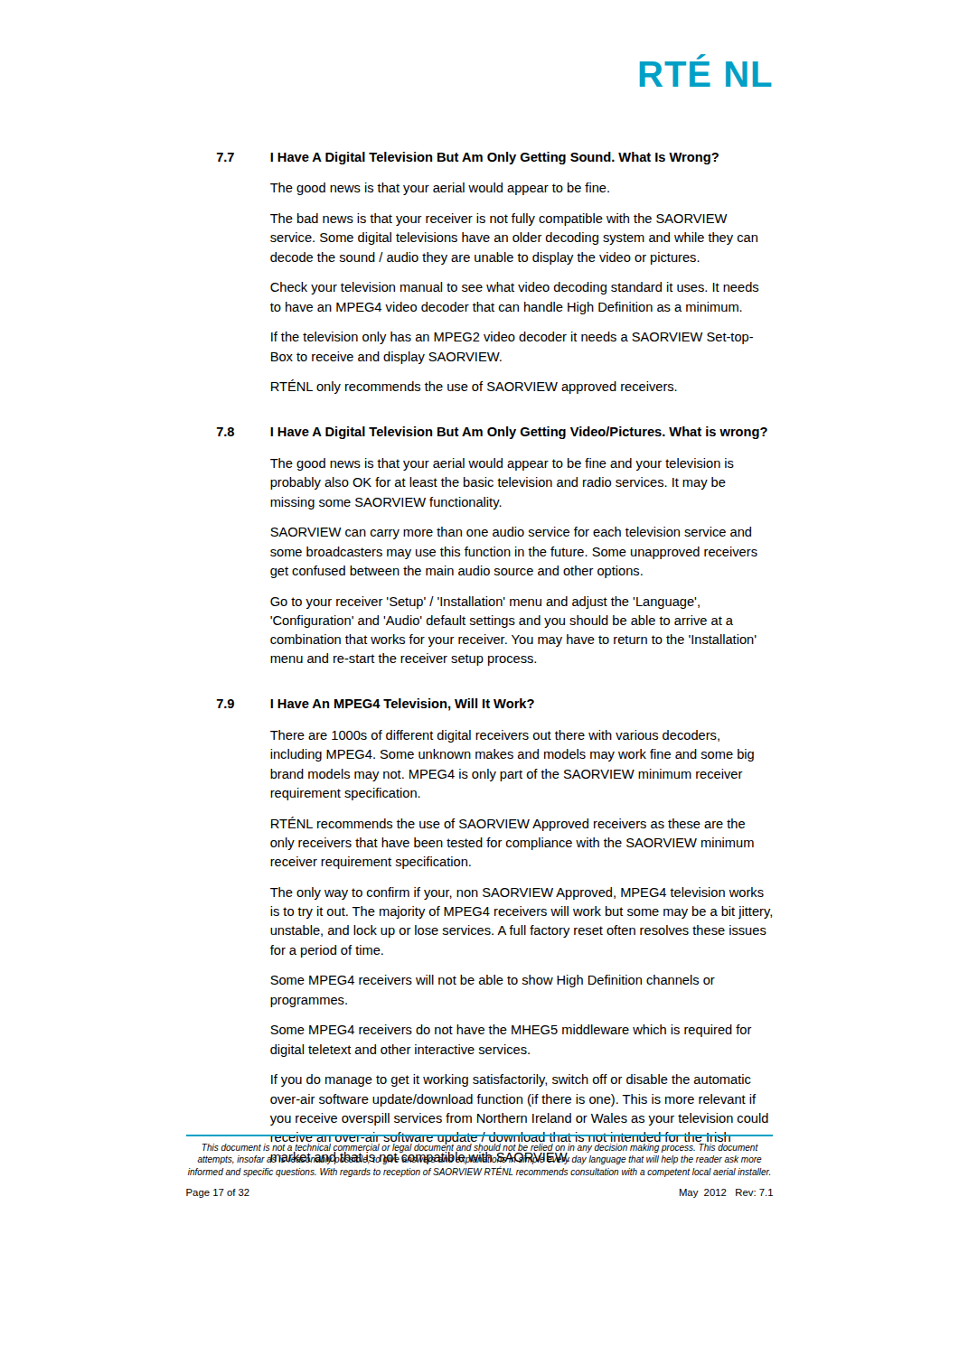RTÉ NL
7.7 I Have A Digital Television But Am Only Getting Sound. What Is Wrong?
The good news is that your aerial would appear to be fine.
The bad news is that your receiver is not fully compatible with the SAORVIEW service. Some digital televisions have an older decoding system and while they can decode the sound / audio they are unable to display the video or pictures.
Check your television manual to see what video decoding standard it uses. It needs to have an MPEG4 video decoder that can handle High Definition as a minimum.
If the television only has an MPEG2 video decoder it needs a SAORVIEW Set-top-Box to receive and display SAORVIEW.
RTÉNL only recommends the use of SAORVIEW approved receivers.
7.8 I Have A Digital Television But Am Only Getting Video/Pictures. What is wrong?
The good news is that your aerial would appear to be fine and your television is probably also OK for at least the basic television and radio services. It may be missing some SAORVIEW functionality.
SAORVIEW can carry more than one audio service for each television service and some broadcasters may use this function in the future. Some unapproved receivers get confused between the main audio source and other options.
Go to your receiver 'Setup' / 'Installation' menu and adjust the 'Language', 'Configuration' and 'Audio' default settings and you should be able to arrive at a combination that works for your receiver. You may have to return to the 'Installation' menu and re-start the receiver setup process.
7.9 I Have An MPEG4 Television, Will It Work?
There are 1000s of different digital receivers out there with various decoders, including MPEG4. Some unknown makes and models may work fine and some big brand models may not. MPEG4 is only part of the SAORVIEW minimum receiver requirement specification.
RTÉNL recommends the use of SAORVIEW Approved receivers as these are the only receivers that have been tested for compliance with the SAORVIEW minimum receiver requirement specification.
The only way to confirm if your, non SAORVIEW Approved, MPEG4 television works is to try it out. The majority of MPEG4 receivers will work but some may be a bit jittery, unstable, and lock up or lose services. A full factory reset often resolves these issues for a period of time.
Some MPEG4 receivers will not be able to show High Definition channels or programmes.
Some MPEG4 receivers do not have the MHEG5 middleware which is required for digital teletext and other interactive services.
If you do manage to get it working satisfactorily, switch off or disable the automatic over-air software update/download function (if there is one). This is more relevant if you receive overspill services from Northern Ireland or Wales as your television could receive an over-air software update / download that is not intended for the Irish market and that is not compatible with SAORVIEW.
This document is not a technical commercial or legal document and should not be relied on in any decision making process. This document attempts, insofar as is reasonably possible, to give answers and explanations in simple every day language that will help the reader ask more informed and specific questions. With regards to reception of SAORVIEW RTÉNL recommends consultation with a competent local aerial installer.
Page 17 of 32 May 2012 Rev: 7.1